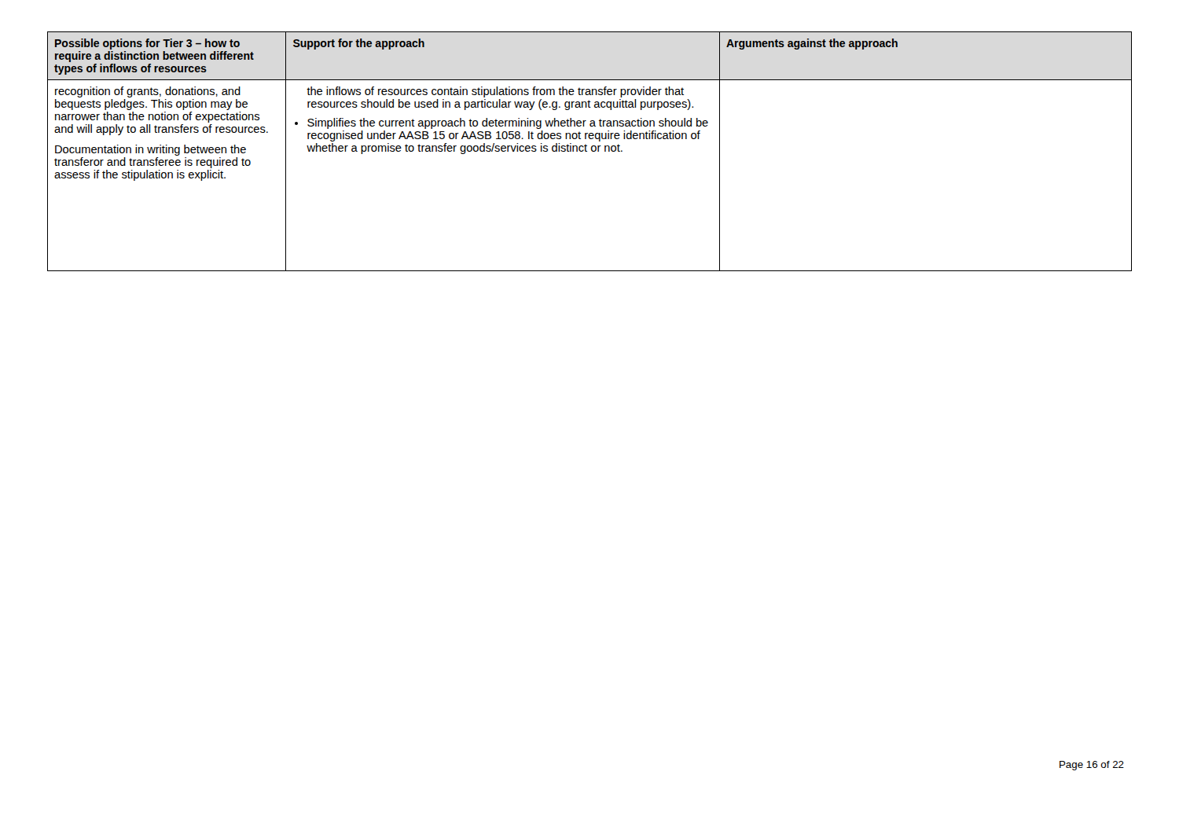| Possible options for Tier 3 – how to require a distinction between different types of inflows of resources | Support for the approach | Arguments against the approach |
| --- | --- | --- |
| recognition of grants, donations, and bequests pledges. This option may be narrower than the notion of expectations and will apply to all transfers of resources. Documentation in writing between the transferor and transferee is required to assess if the stipulation is explicit. | the inflows of resources contain stipulations from the transfer provider that resources should be used in a particular way (e.g. grant acquittal purposes). Simplifies the current approach to determining whether a transaction should be recognised under AASB 15 or AASB 1058. It does not require identification of whether a promise to transfer goods/services is distinct or not. | |
Page 16 of 22